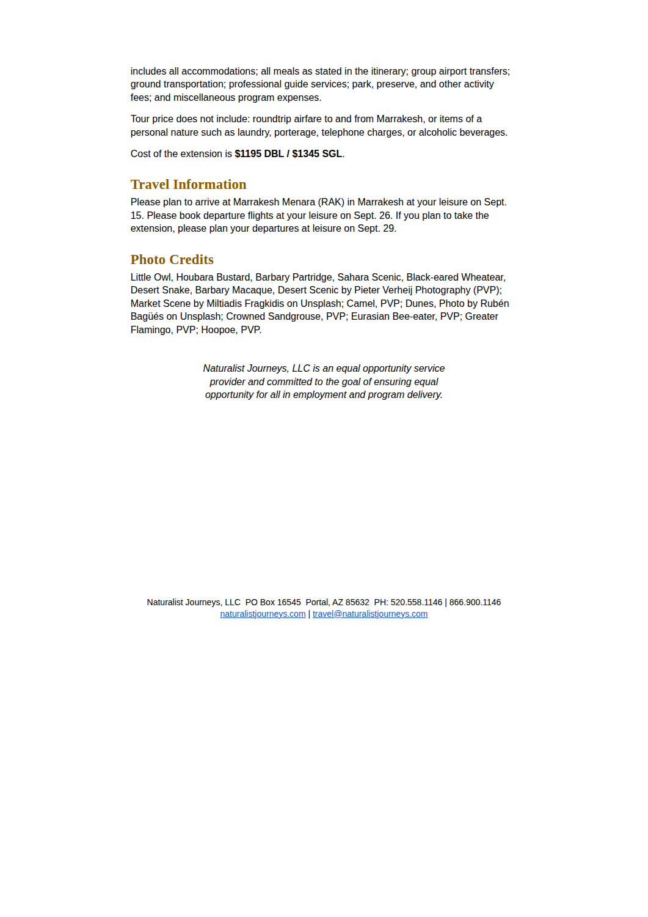includes all accommodations; all meals as stated in the itinerary; group airport transfers; ground transportation; professional guide services; park, preserve, and other activity fees; and miscellaneous program expenses.
Tour price does not include: roundtrip airfare to and from Marrakesh, or items of a personal nature such as laundry, porterage, telephone charges, or alcoholic beverages.
Cost of the extension is $1195 DBL / $1345 SGL.
Travel Information
Please plan to arrive at Marrakesh Menara (RAK) in Marrakesh at your leisure on Sept. 15. Please book departure flights at your leisure on Sept. 26. If you plan to take the extension, please plan your departures at leisure on Sept. 29.
Photo Credits
Little Owl, Houbara Bustard, Barbary Partridge, Sahara Scenic, Black-eared Wheatear, Desert Snake, Barbary Macaque, Desert Scenic by Pieter Verheij Photography (PVP); Market Scene by Miltiadis Fragkidis on Unsplash; Camel, PVP; Dunes, Photo by Rubén Bagüés on Unsplash; Crowned Sandgrouse, PVP; Eurasian Bee-eater, PVP; Greater Flamingo, PVP; Hoopoe, PVP.
Naturalist Journeys, LLC is an equal opportunity service provider and committed to the goal of ensuring equal opportunity for all in employment and program delivery.
Naturalist Journeys, LLC PO Box 16545 Portal, AZ 85632 PH: 520.558.1146 | 866.900.1146
naturalistjourneys.com | travel@naturalistjourneys.com